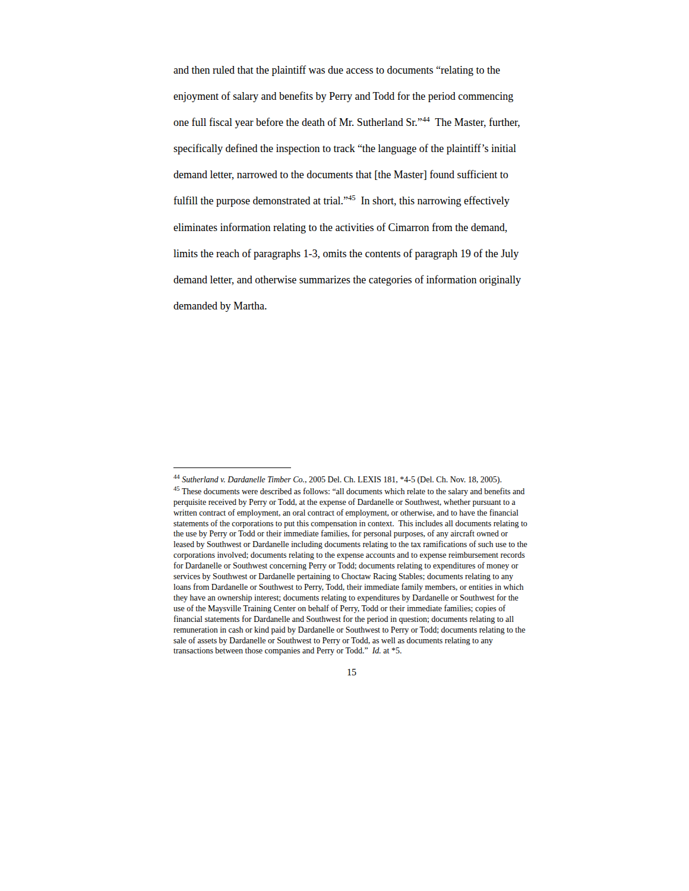and then ruled that the plaintiff was due access to documents “relating to the enjoyment of salary and benefits by Perry and Todd for the period commencing one full fiscal year before the death of Mr. Sutherland Sr.”44 The Master, further, specifically defined the inspection to track “the language of the plaintiff’s initial demand letter, narrowed to the documents that [the Master] found sufficient to fulfill the purpose demonstrated at trial.”45 In short, this narrowing effectively eliminates information relating to the activities of Cimarron from the demand, limits the reach of paragraphs 1-3, omits the contents of paragraph 19 of the July demand letter, and otherwise summarizes the categories of information originally demanded by Martha.
44 Sutherland v. Dardanelle Timber Co., 2005 Del. Ch. LEXIS 181, *4-5 (Del. Ch. Nov. 18, 2005).
45 These documents were described as follows: “all documents which relate to the salary and benefits and perquisite received by Perry or Todd, at the expense of Dardanelle or Southwest, whether pursuant to a written contract of employment, an oral contract of employment, or otherwise, and to have the financial statements of the corporations to put this compensation in context. This includes all documents relating to the use by Perry or Todd or their immediate families, for personal purposes, of any aircraft owned or leased by Southwest or Dardanelle including documents relating to the tax ramifications of such use to the corporations involved; documents relating to the expense accounts and to expense reimbursement records for Dardanelle or Southwest concerning Perry or Todd; documents relating to expenditures of money or services by Southwest or Dardanelle pertaining to Choctaw Racing Stables; documents relating to any loans from Dardanelle or Southwest to Perry, Todd, their immediate family members, or entities in which they have an ownership interest; documents relating to expenditures by Dardanelle or Southwest for the use of the Maysville Training Center on behalf of Perry, Todd or their immediate families; copies of financial statements for Dardanelle and Southwest for the period in question; documents relating to all remuneration in cash or kind paid by Dardanelle or Southwest to Perry or Todd; documents relating to the sale of assets by Dardanelle or Southwest to Perry or Todd, as well as documents relating to any transactions between those companies and Perry or Todd.” Id. at *5.
15